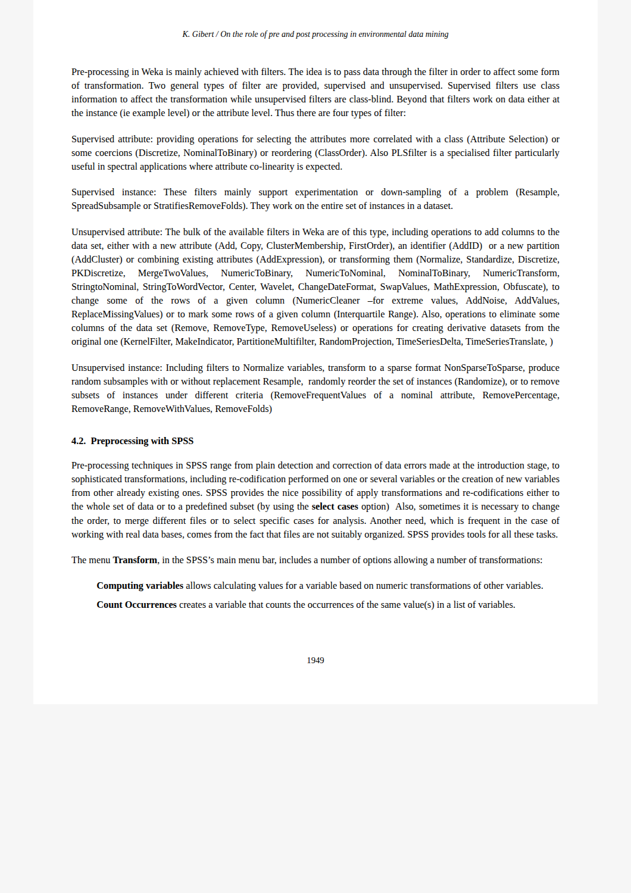K. Gibert / On the role of pre and post processing in environmental data mining
Pre-processing in Weka is mainly achieved with filters. The idea is to pass data through the filter in order to affect some form of transformation. Two general types of filter are provided, supervised and unsupervised. Supervised filters use class information to affect the transformation while unsupervised filters are class-blind. Beyond that filters work on data either at the instance (ie example level) or the attribute level. Thus there are four types of filter:
Supervised attribute: providing operations for selecting the attributes more correlated with a class (Attribute Selection) or some coercions (Discretize, NominalToBinary) or reordering (ClassOrder). Also PLSfilter is a specialised filter particularly useful in spectral applications where attribute co-linearity is expected.
Supervised instance: These filters mainly support experimentation or down-sampling of a problem (Resample, SpreadSubsample or StratifiesRemoveFolds). They work on the entire set of instances in a dataset.
Unsupervised attribute: The bulk of the available filters in Weka are of this type, including operations to add columns to the data set, either with a new attribute (Add, Copy, ClusterMembership, FirstOrder), an identifier (AddID) or a new partition (AddCluster) or combining existing attributes (AddExpression), or transforming them (Normalize, Standardize, Discretize, PKDiscretize, MergeTwoValues, NumericToBinary, NumericToNominal, NominalToBinary, NumericTransform, StringtoNominal, StringToWordVector, Center, Wavelet, ChangeDateFormat, SwapValues, MathExpression, Obfuscate), to change some of the rows of a given column (NumericCleaner –for extreme values, AddNoise, AddValues, ReplaceMissingValues) or to mark some rows of a given column (Interquartile Range). Also, operations to eliminate some columns of the data set (Remove, RemoveType, RemoveUseless) or operations for creating derivative datasets from the original one (KernelFilter, MakeIndicator, PartitioneMultifilter, RandomProjection, TimeSeriesDelta, TimeSeriesTranslate, )
Unsupervised instance: Including filters to Normalize variables, transform to a sparse format NonSparseToSparse, produce random subsamples with or without replacement Resample, randomly reorder the set of instances (Randomize), or to remove subsets of instances under different criteria (RemoveFrequentValues of a nominal attribute, RemovePercentage, RemoveRange, RemoveWithValues, RemoveFolds)
4.2. Preprocessing with SPSS
Pre-processing techniques in SPSS range from plain detection and correction of data errors made at the introduction stage, to sophisticated transformations, including re-codification performed on one or several variables or the creation of new variables from other already existing ones. SPSS provides the nice possibility of apply transformations and re-codifications either to the whole set of data or to a predefined subset (by using the select cases option) Also, sometimes it is necessary to change the order, to merge different files or to select specific cases for analysis. Another need, which is frequent in the case of working with real data bases, comes from the fact that files are not suitably organized. SPSS provides tools for all these tasks.
The menu Transform, in the SPSS’s main menu bar, includes a number of options allowing a number of transformations:
Computing variables allows calculating values for a variable based on numeric transformations of other variables.
Count Occurrences creates a variable that counts the occurrences of the same value(s) in a list of variables.
1949